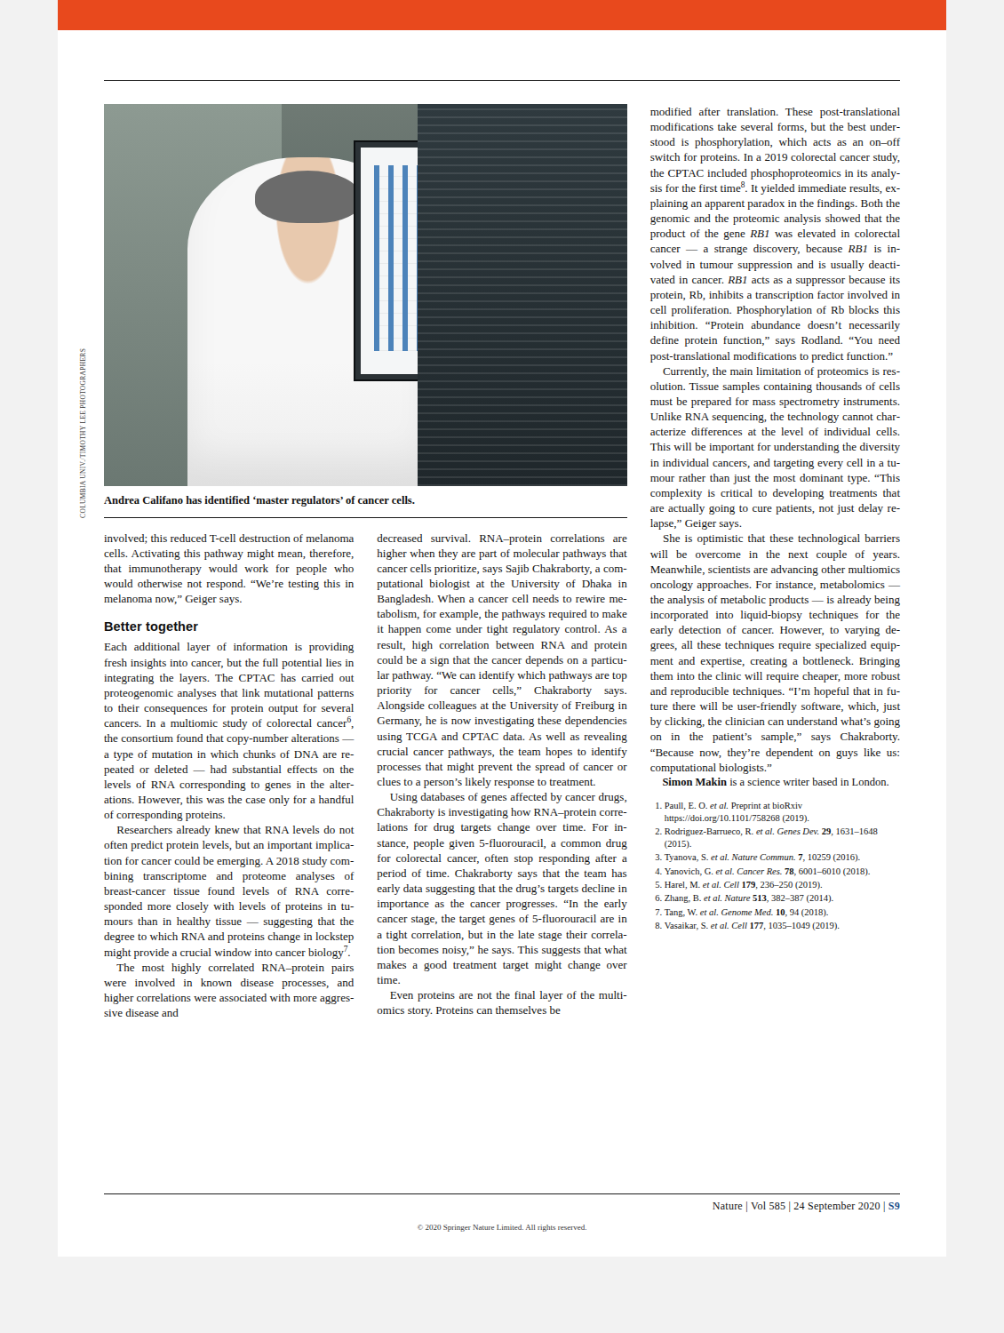COLUMBIA UNIV./TIMOTHY LEE PHOTOGRAPHERS
Andrea Califano has identified ‘master regulators’ of cancer cells.
involved; this reduced T-cell destruction of melanoma cells. Activating this pathway might mean, therefore, that immunotherapy would work for people who would otherwise not respond. “We’re testing this in melanoma now,” Geiger says.
Better together
Each additional layer of information is providing fresh insights into cancer, but the full potential lies in integrating the layers. The CPTAC has carried out proteogenomic analyses that link mutational patterns to their consequences for protein output for several cancers. In a multiomic study of colorectal cancer6, the consortium found that copy-number alterations — a type of mutation in which chunks of DNA are repeated or deleted — had substantial effects on the levels of RNA corresponding to genes in the alterations. However, this was the case only for a handful of corresponding proteins.
Researchers already knew that RNA levels do not often predict protein levels, but an important implication for cancer could be emerging. A 2018 study combining transcriptome and proteome analyses of breast-cancer tissue found levels of RNA corresponded more closely with levels of proteins in tumours than in healthy tissue — suggesting that the degree to which RNA and proteins change in lockstep might provide a crucial window into cancer biology7.
The most highly correlated RNA–protein pairs were involved in known disease processes, and higher correlations were associated with more aggressive disease and
decreased survival. RNA–protein correlations are higher when they are part of molecular pathways that cancer cells prioritize, says Sajib Chakraborty, a computational biologist at the University of Dhaka in Bangladesh. When a cancer cell needs to rewire metabolism, for example, the pathways required to make it happen come under tight regulatory control. As a result, high correlation between RNA and protein could be a sign that the cancer depends on a particular pathway. “We can identify which pathways are top priority for cancer cells,” Chakraborty says. Alongside colleagues at the University of Freiburg in Germany, he is now investigating these dependencies using TCGA and CPTAC data. As well as revealing crucial cancer pathways, the team hopes to identify processes that might prevent the spread of cancer or clues to a person’s likely response to treatment.
Using databases of genes affected by cancer drugs, Chakraborty is investigating how RNA–protein correlations for drug targets change over time. For instance, people given 5-fluorouracil, a common drug for colorectal cancer, often stop responding after a period of time. Chakraborty says that the team has early data suggesting that the drug’s targets decline in importance as the cancer progresses. “In the early cancer stage, the target genes of 5-fluorouracil are in a tight correlation, but in the late stage their correlation becomes noisy,” he says. This suggests that what makes a good treatment target might change over time.
Even proteins are not the final layer of the multiomics story. Proteins can themselves be
modified after translation. These post-translational modifications take several forms, but the best understood is phosphorylation, which acts as an on–off switch for proteins. In a 2019 colorectal cancer study, the CPTAC included phosphoproteomics in its analysis for the first time8. It yielded immediate results, explaining an apparent paradox in the findings. Both the genomic and the proteomic analysis showed that the product of the gene RB1 was elevated in colorectal cancer — a strange discovery, because RB1 is involved in tumour suppression and is usually deactivated in cancer. RB1 acts as a suppressor because its protein, Rb, inhibits a transcription factor involved in cell proliferation. Phosphorylation of Rb blocks this inhibition. “Protein abundance doesn’t necessarily define protein function,” says Rodland. “You need post-translational modifications to predict function.”
Currently, the main limitation of proteomics is resolution. Tissue samples containing thousands of cells must be prepared for mass spectrometry instruments. Unlike RNA sequencing, the technology cannot characterize differences at the level of individual cells. This will be important for understanding the diversity in individual cancers, and targeting every cell in a tumour rather than just the most dominant type. “This complexity is critical to developing treatments that are actually going to cure patients, not just delay relapse,” Geiger says.
She is optimistic that these technological barriers will be overcome in the next couple of years. Meanwhile, scientists are advancing other multiomics oncology approaches. For instance, metabolomics — the analysis of metabolic products — is already being incorporated into liquid-biopsy techniques for the early detection of cancer. However, to varying degrees, all these techniques require specialized equipment and expertise, creating a bottleneck. Bringing them into the clinic will require cheaper, more robust and reproducible techniques. “I’m hopeful that in future there will be user-friendly software, which, just by clicking, the clinician can understand what’s going on in the patient’s sample,” says Chakraborty. “Because now, they’re dependent on guys like us: computational biologists.”
Simon Makin is a science writer based in London.
Paull, E. O. et al. Preprint at bioRxiv https://doi.org/10.1101/758268 (2019).
Rodriguez-Barrueco, R. et al. Genes Dev. 29, 1631–1648 (2015).
Tyanova, S. et al. Nature Commun. 7, 10259 (2016).
Yanovich, G. et al. Cancer Res. 78, 6001–6010 (2018).
Harel, M. et al. Cell 179, 236–250 (2019).
Zhang, B. et al. Nature 513, 382–387 (2014).
Tang, W. et al. Genome Med. 10, 94 (2018).
Vasaikar, S. et al. Cell 177, 1035–1049 (2019).
Nature | Vol 585 | 24 September 2020 | S9
© 2020 Springer Nature Limited. All rights reserved.